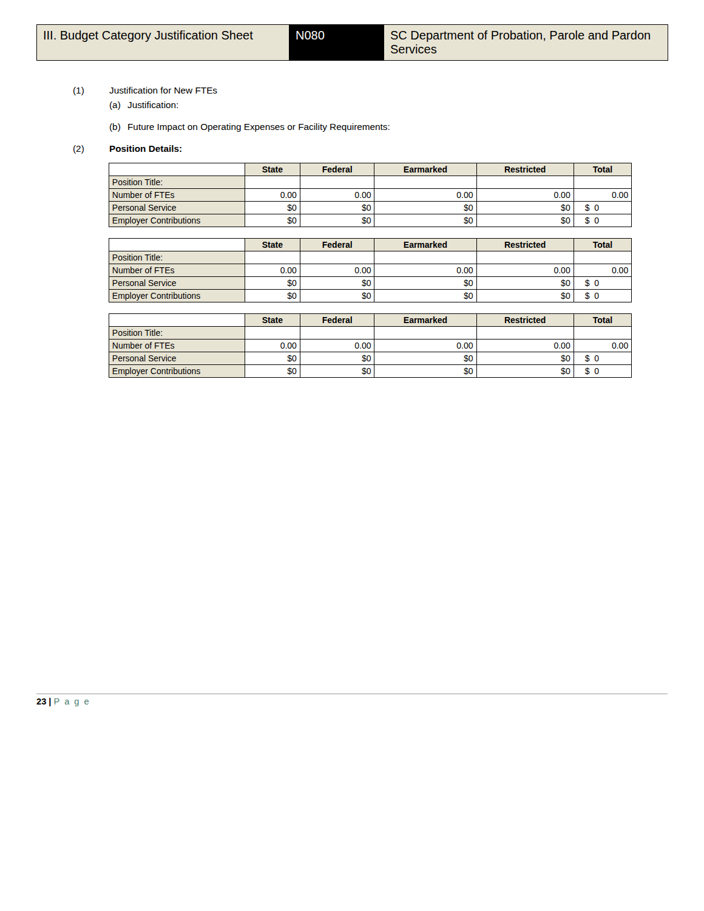III. Budget Category Justification Sheet
N080
SC Department of Probation, Parole and Pardon Services
(1) Justification for New FTEs
(a) Justification:
(b) Future Impact on Operating Expenses or Facility Requirements:
(2) Position Details:
| | State | Federal | Earmarked | Restricted | Total |
| --- | --- | --- | --- | --- | --- |
| Position Title: | | | | | |
| Number of FTEs | 0.00 | 0.00 | 0.00 | 0.00 | 0.00 |
| Personal Service | $0 | $0 | $0 | $0 | $ 0 |
| Employer Contributions | $0 | $0 | $0 | $0 | $ 0 |
| | State | Federal | Earmarked | Restricted | Total |
| --- | --- | --- | --- | --- | --- |
| Position Title: | | | | | |
| Number of FTEs | 0.00 | 0.00 | 0.00 | 0.00 | 0.00 |
| Personal Service | $0 | $0 | $0 | $0 | $ 0 |
| Employer Contributions | $0 | $0 | $0 | $0 | $ 0 |
| | State | Federal | Earmarked | Restricted | Total |
| --- | --- | --- | --- | --- | --- |
| Position Title: | | | | | |
| Number of FTEs | 0.00 | 0.00 | 0.00 | 0.00 | 0.00 |
| Personal Service | $0 | $0 | $0 | $0 | $ 0 |
| Employer Contributions | $0 | $0 | $0 | $0 | $ 0 |
23 | P a g e